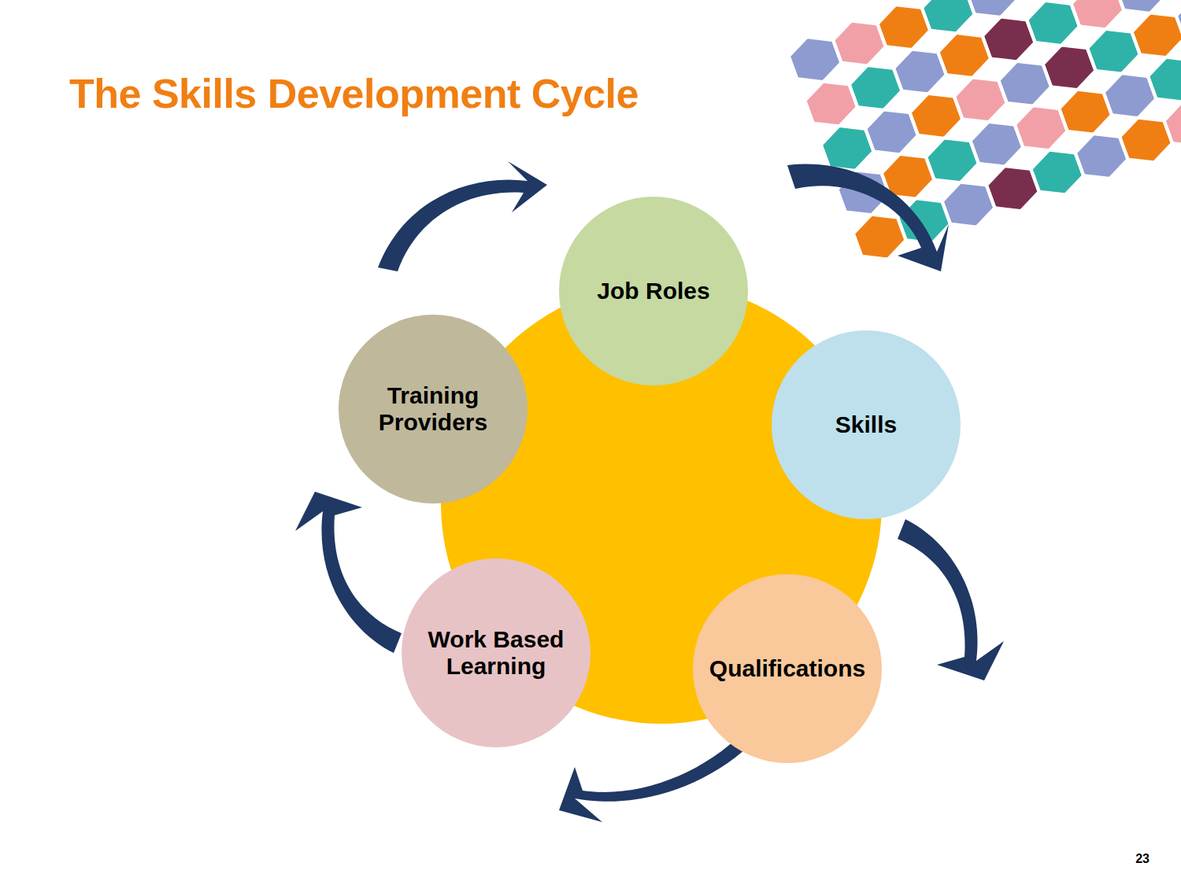The Skills Development Cycle
Job Roles
Skills
Qualifications
Work Based Learning
Training Providers
23